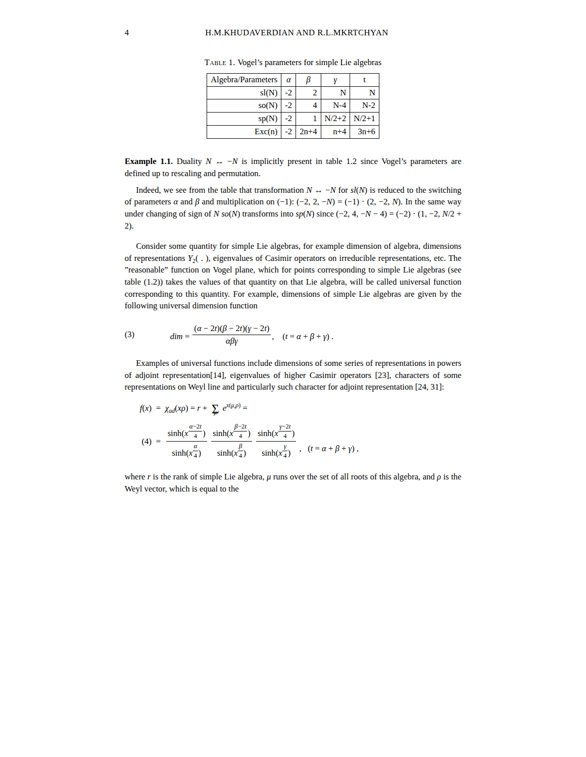4 H.M.KHUDAVERDIAN AND R.L.MKRTCHYAN
Table 1. Vogel’s parameters for simple Lie algebras
| Algebra/Parameters | α | β | γ | t |
| --- | --- | --- | --- | --- |
| sl(N) | -2 | 2 | N | N |
| so(N) | -2 | 4 | N-4 | N-2 |
| sp(N) | -2 | 1 | N/2+2 | N/2+1 |
| Exc(n) | -2 | 2n+4 | n+4 | 3n+6 |
Example 1.1. Duality N ↔ −N is implicitly present in table 1.2 since Vogel’s parameters are defined up to rescaling and permutation.
Indeed, we see from the table that transformation N ↔ −N for sl(N) is reduced to the switching of parameters α and β and multiplication on (−1): (−2, 2, −N) = (−1) · (2, −2, N). In the same way under changing of sign of N so(N) transforms into sp(N) since (−2, 4, −N − 4) = (−2) · (1, −2, N/2 + 2).
Consider some quantity for simple Lie algebras, for example dimension of algebra, dimensions of representations Y2( . ), eigenvalues of Casimir operators on irreducible representations, etc. The ”reasonable” function on Vogel plane, which for points corresponding to simple Lie algebras (see table (1.2)) takes the values of that quantity on that Lie algebra, will be called universal function corresponding to this quantity. For example, dimensions of simple Lie algebras are given by the following universal dimension function
(3)
dim = (α − 2t)(β − 2t)(γ − 2t) αβγ , (t = α + β + γ) .
Examples of universal functions include dimensions of some series of representations in powers of adjoint representation[14], eigenvalues of higher Casimir operators [23], characters of some representations on Weyl line and particularly such character for adjoint representation [24, 31]:
f(x)
=
χad(xρ) = r + Σμ ex(μ,ρ) =
(4)
=
sinh(xα−2t 4) sinh(xα 4) sinh(xβ−2t 4) sinh(xβ 4) sinh(xγ−2t 4) sinh(xγ 4) , (t = α + β + γ) ,
where r is the rank of simple Lie algebra, μ runs over the set of all roots of this algebra, and ρ is the Weyl vector, which is equal to the